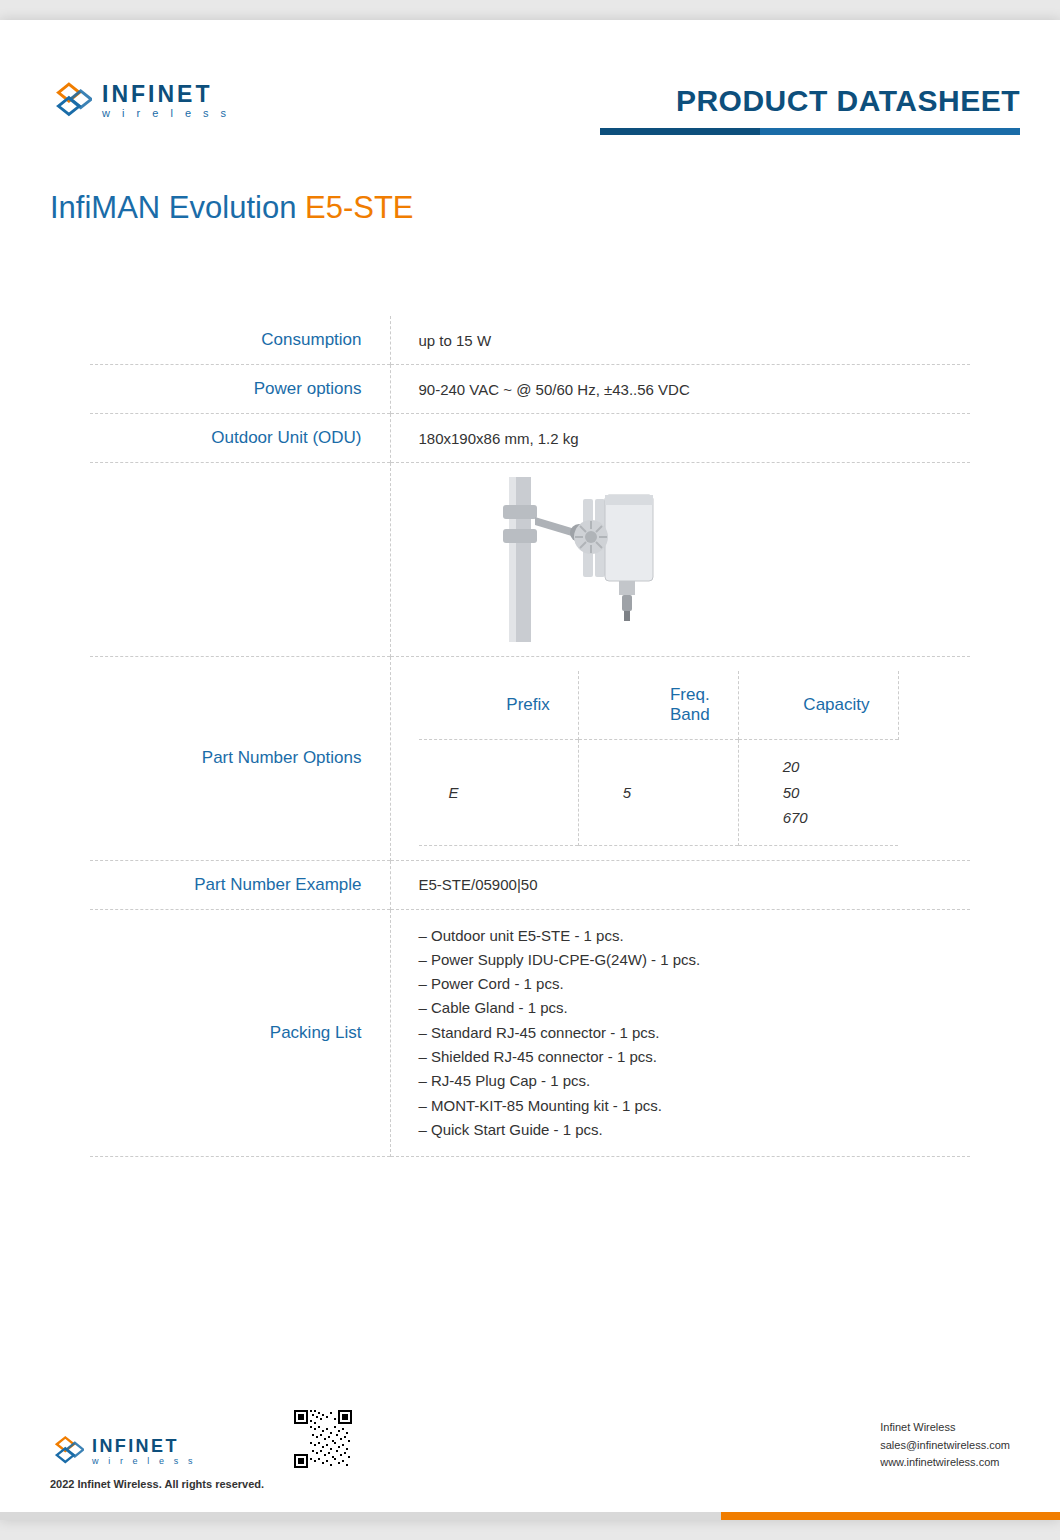INFINET
w i r e l e s s
PRODUCT DATASHEET
InfiMAN Evolution E5-STE
| Consumption | up to 15 W |
| Power options | 90-240 VAC ~ @ 50/60 Hz, ±43..56 VDC |
| Outdoor Unit (ODU) | 180x190x86 mm, 1.2 kg |
| Part Number Options | / Prefix / Freq. Band / Capacity / / --- / --- / --- / / E / 5 / 20 50 670 / |
| Part Number Example | E5-STE/05900/50 |
| Packing List | Outdoor unit E5-STE - 1 pcs. Power Supply IDU-CPE-G(24W) - 1 pcs. Power Cord - 1 pcs. Cable Gland - 1 pcs. Standard RJ-45 connector - 1 pcs. Shielded RJ-45 connector - 1 pcs. RJ-45 Plug Cap - 1 pcs. MONT-KIT-85 Mounting kit - 1 pcs. Quick Start Guide - 1 pcs. |
INFINET
w i r e l e s s
2022 Infinet Wireless. All rights reserved.
Infinet Wireless
sales@infinetwireless.com
www.infinetwireless.com